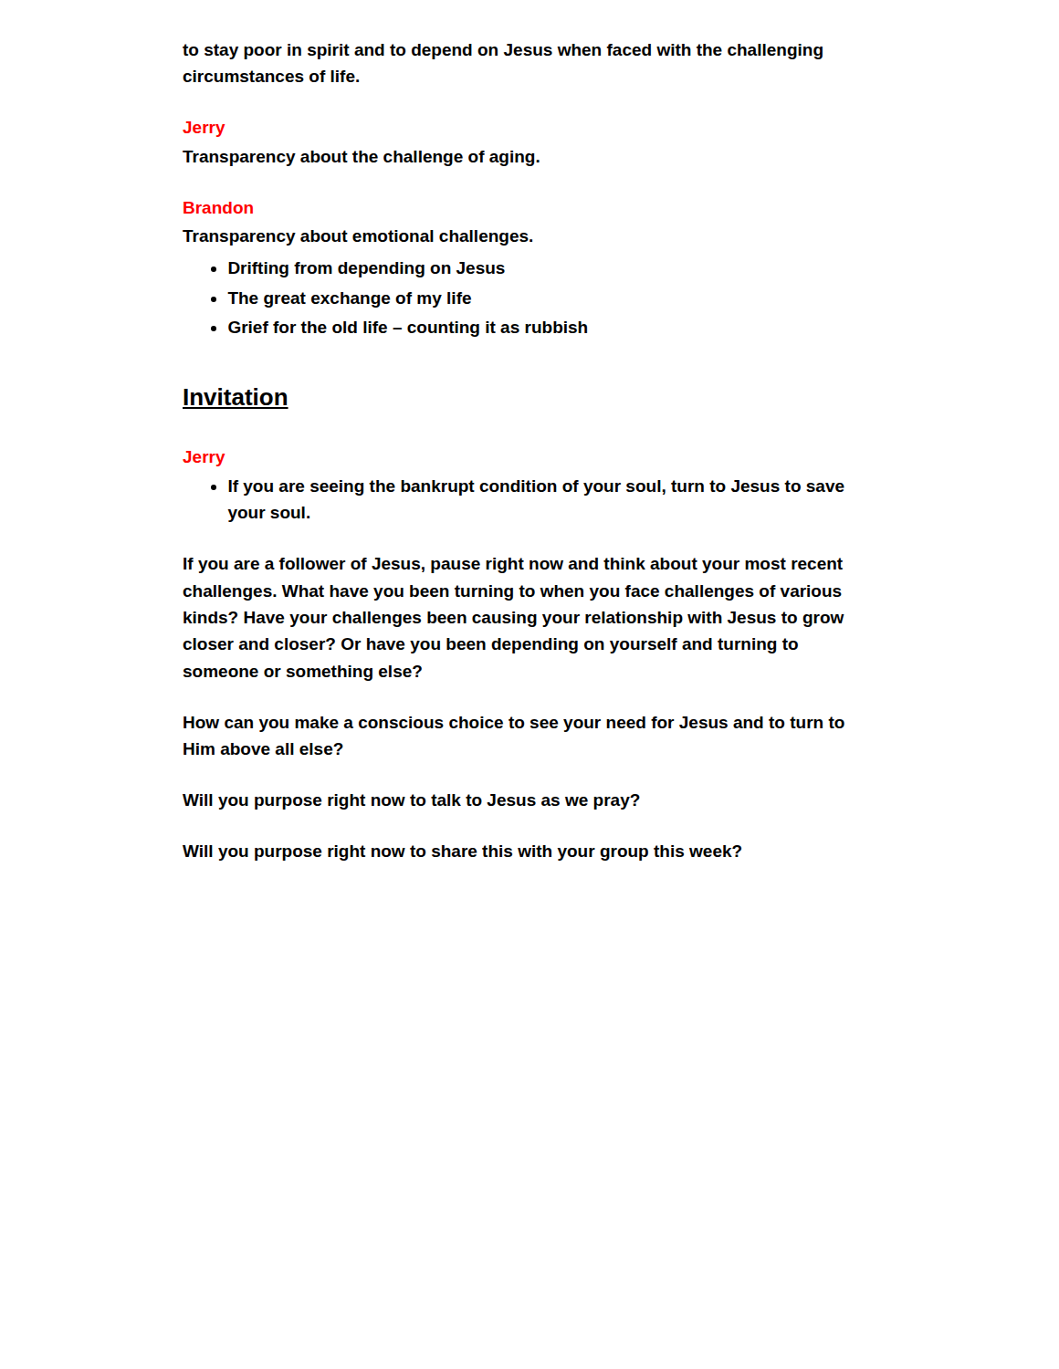to stay poor in spirit and to depend on Jesus when faced with the challenging circumstances of life.
Jerry
Transparency about the challenge of aging.
Brandon
Transparency about emotional challenges.
Drifting from depending on Jesus
The great exchange of my life
Grief for the old life – counting it as rubbish
Invitation
Jerry
If you are seeing the bankrupt condition of your soul, turn to Jesus to save your soul.
If you are a follower of Jesus, pause right now and think about your most recent challenges. What have you been turning to when you face challenges of various kinds? Have your challenges been causing your relationship with Jesus to grow closer and closer? Or have you been depending on yourself and turning to someone or something else?
How can you make a conscious choice to see your need for Jesus and to turn to Him above all else?
Will you purpose right now to talk to Jesus as we pray?
Will you purpose right now to share this with your group this week?